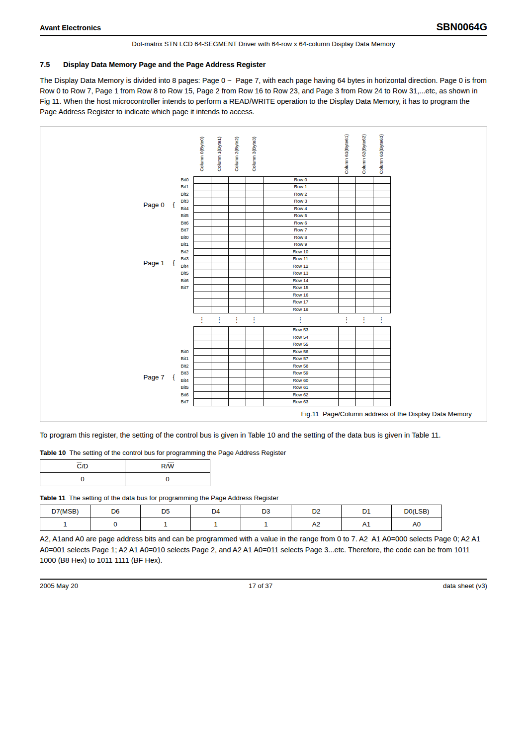Avant Electronics
SBN0064G
Dot-matrix STN LCD 64-SEGMENT Driver with 64-row x 64-column Display Data Memory
7.5 Display Data Memory Page and the Page Address Register
The Display Data Memory is divided into 8 pages: Page 0 ~ Page 7, with each page having 64 bytes in horizontal direction. Page 0 is from Row 0 to Row 7, Page 1 from Row 8 to Row 15, Page 2 from Row 16 to Row 23, and Page 3 from Row 24 to Row 31,...etc, as shown in Fig 11. When the host microcontroller intends to perform a READ/WRITE operation to the Display Data Memory, it has to program the Page Address Register to indicate which page it intends to access.
| | | | Column 0(Byte0) | Column 1(Byte1) | Column 2(Byte2) | Column 3(Byte3) | | Column 61(Byte61) | Column 62(Byte62) | Column 63(Byte63) |
| Page 0 | { | Bit0 | | | | | Row 0 | | | |
| Bit1 | | | | | Row 1 | | | |
| Bit2 | | | | | Row 2 | | | |
| Bit3 | | | | | Row 3 | | | |
| Bit4 | | | | | Row 4 | | | |
| Bit5 | | | | | Row 5 | | | |
| Bit6 | | | | | Row 6 | | | |
| Bit7 | | | | | Row 7 | | | |
| Page 1 | { | Bit0 | | | | | Row 8 | | | |
| Bit1 | | | | | Row 9 | | | |
| Bit2 | | | | | Row 10 | | | |
| Bit3 | | | | | Row 11 | | | |
| Bit4 | | | | | Row 12 | | | |
| Bit5 | | | | | Row 13 | | | |
| Bit6 | | | | | Row 14 | | | |
| Bit7 | | | | | Row 15 | | | |
| | | | | | | | Row 16 | | | |
| | | | | | | | Row 17 | | | |
| | | | | | | | Row 18 | | | |
| | | | | | | | Row 53 | | | |
| | | | | | | | Row 54 | | | |
| | | | | | | | Row 55 | | | |
| Page 7 | { | Bit0 | | | | | Row 56 | | | |
| Bit1 | | | | | Row 57 | | | |
| Bit2 | | | | | Row 58 | | | |
| Bit3 | | | | | Row 59 | | | |
| Bit4 | | | | | Row 60 | | | |
| Bit5 | | | | | Row 61 | | | |
| Bit6 | | | | | Row 62 | | | |
| Bit7 | | | | | Row 63 | | | |
Fig.11 Page/Column address of the Display Data Memory
To program this register, the setting of the control bus is given in Table 10 and the setting of the data bus is given in Table 11.
Table 10 The setting of the control bus for programming the Page Address Register
| C /D | R/ W |
| 0 | 0 |
Table 11 The setting of the data bus for programming the Page Address Register
| D7(MSB) | D6 | D5 | D4 | D3 | D2 | D1 | D0(LSB) |
| 1 | 0 | 1 | 1 | 1 | A2 | A1 | A0 |
A2, A1and A0 are page address bits and can be programmed with a value in the range from 0 to 7. A2 A1 A0=000 selects Page 0; A2 A1 A0=001 selects Page 1; A2 A1 A0=010 selects Page 2, and A2 A1 A0=011 selects Page 3...etc. Therefore, the code can be from 1011 1000 (B8 Hex) to 1011 1111 (BF Hex).
2005 May 20
17 of 37
data sheet (v3)